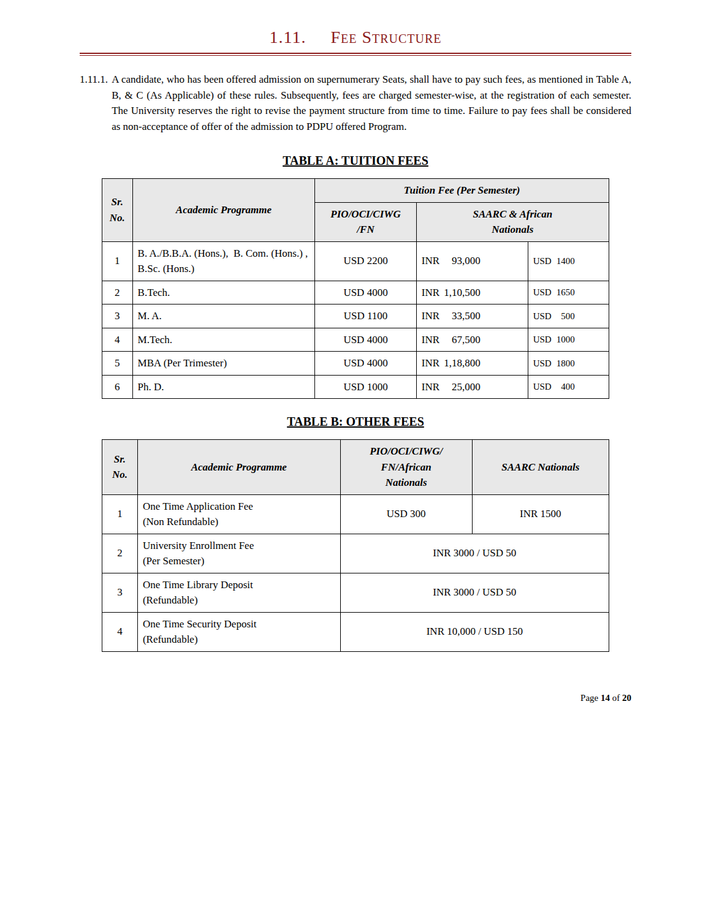1.11. Fee Structure
1.11.1.
A candidate, who has been offered admission on supernumerary Seats, shall have to pay such fees, as mentioned in Table A, B, & C (As Applicable) of these rules. Subsequently, fees are charged semester-wise, at the registration of each semester. The University reserves the right to revise the payment structure from time to time. Failure to pay fees shall be considered as non-acceptance of offer of the admission to PDPU offered Program.
TABLE A: TUITION FEES
| Sr. No. | Academic Programme | Tuition Fee (Per Semester) |
| --- | --- | --- |
| PIO/OCI/CIWG /FN | SAARC & African Nationals |
| 1 | B. A./B.B.A. (Hons.), B. Com. (Hons.) , B.Sc. (Hons.) | USD 2200 | INR 93,000 | USD 1400 |
| 2 | B.Tech. | USD 4000 | INR 1,10,500 | USD 1650 |
| 3 | M. A. | USD 1100 | INR 33,500 | USD 500 |
| 4 | M.Tech. | USD 4000 | INR 67,500 | USD 1000 |
| 5 | MBA (Per Trimester) | USD 4000 | INR 1,18,800 | USD 1800 |
| 6 | Ph. D. | USD 1000 | INR 25,000 | USD 400 |
TABLE B: OTHER FEES
| Sr. No. | Academic Programme | PIO/OCI/CIWG/ FN/African Nationals | SAARC Nationals |
| --- | --- | --- | --- |
| 1 | One Time Application Fee (Non Refundable) | USD 300 | INR 1500 |
| 2 | University Enrollment Fee (Per Semester) | INR 3000 / USD 50 |
| 3 | One Time Library Deposit (Refundable) | INR 3000 / USD 50 |
| 4 | One Time Security Deposit (Refundable) | INR 10,000 / USD 150 |
Page 14 of 20